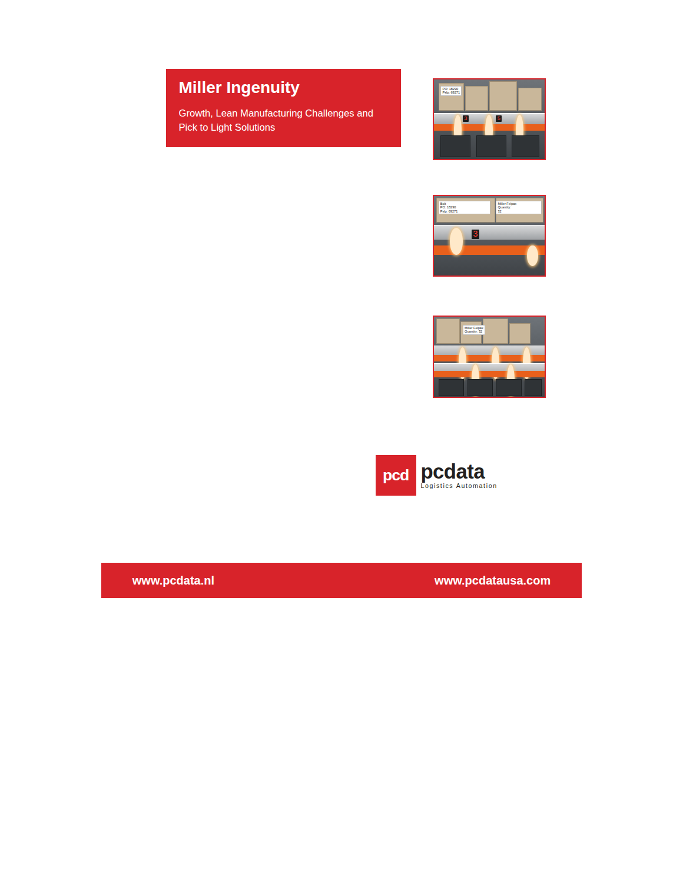Miller Ingenuity
Growth, Lean Manufacturing Challenges and
Pick to Light Solutions
PO: 18290
Pslp: 69271
3
5
Bolt
PO: 18290
Pslp: 69271
Miller Felpax
Quantity:
32
3
Miller Felpax
Quantity: 32
pcd
pcdata
Logistics Automation
www.pcdata.nl www.pcdatausa.com